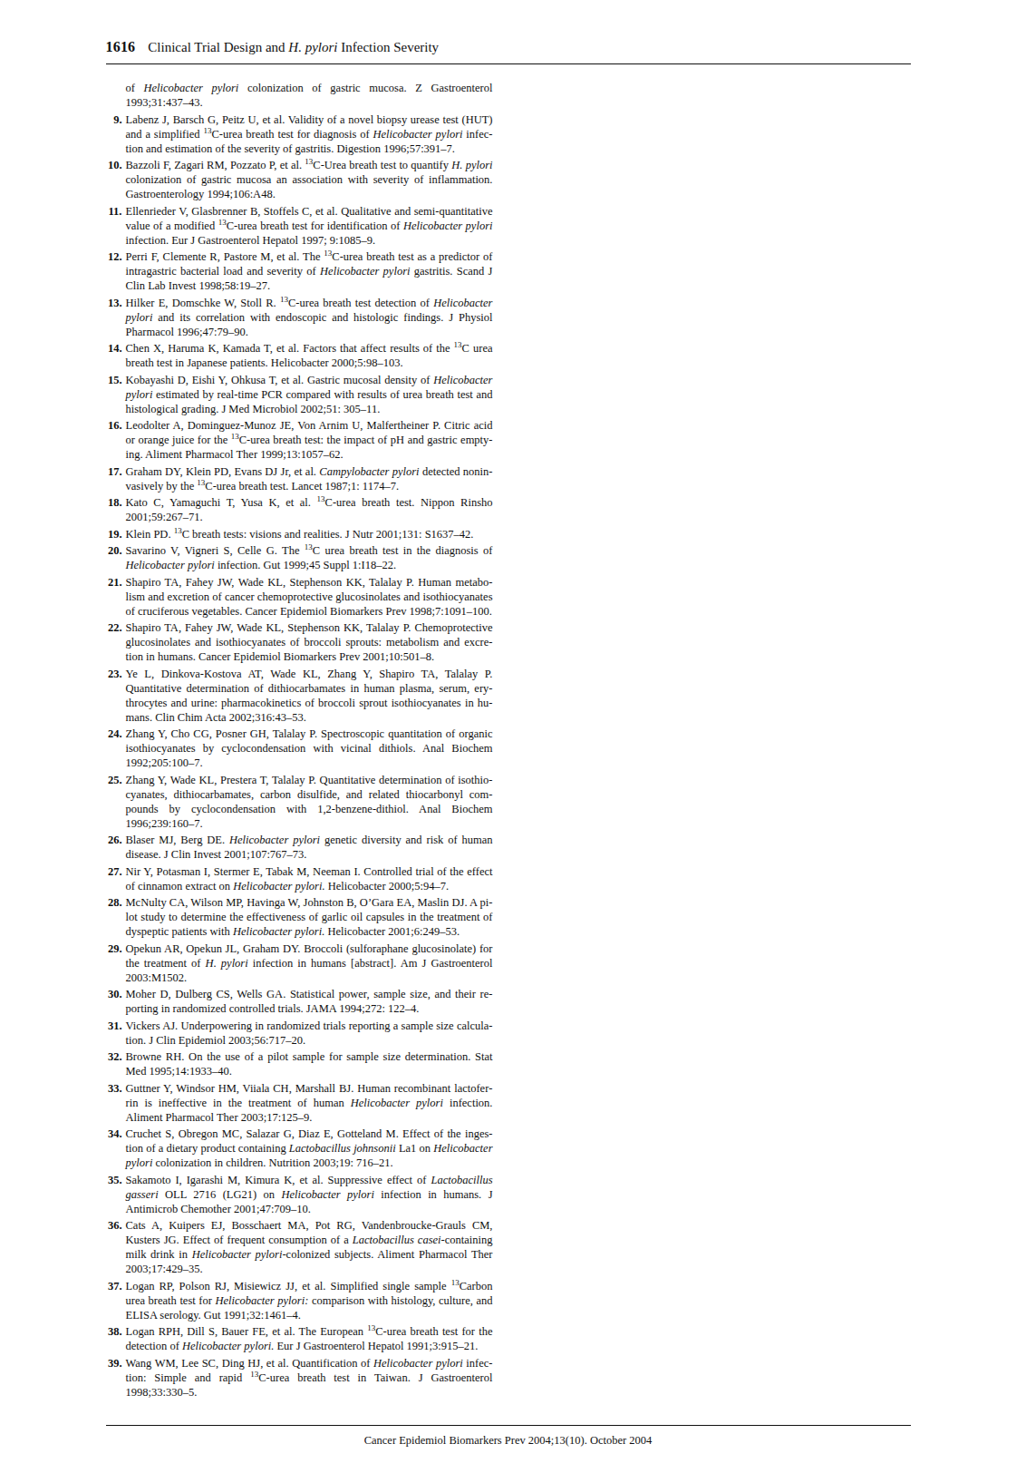1616 Clinical Trial Design and H. pylori Infection Severity
of Helicobacter pylori colonization of gastric mucosa. Z Gastroenterol 1993;31:437–43.
9. Labenz J, Barsch G, Peitz U, et al. Validity of a novel biopsy urease test (HUT) and a simplified 13C-urea breath test for diagnosis of Helicobacter pylori infection and estimation of the severity of gastritis. Digestion 1996;57:391–7.
10. Bazzoli F, Zagari RM, Pozzato P, et al. 13C-Urea breath test to quantify H. pylori colonization of gastric mucosa an association with severity of inflammation. Gastroenterology 1994;106:A48.
11. Ellenrieder V, Glasbrenner B, Stoffels C, et al. Qualitative and semi-quantitative value of a modified 13C-urea breath test for identification of Helicobacter pylori infection. Eur J Gastroenterol Hepatol 1997; 9:1085–9.
12. Perri F, Clemente R, Pastore M, et al. The 13C-urea breath test as a predictor of intragastric bacterial load and severity of Helicobacter pylori gastritis. Scand J Clin Lab Invest 1998;58:19–27.
13. Hilker E, Domschke W, Stoll R. 13C-urea breath test detection of Helicobacter pylori and its correlation with endoscopic and histologic findings. J Physiol Pharmacol 1996;47:79–90.
14. Chen X, Haruma K, Kamada T, et al. Factors that affect results of the 13C urea breath test in Japanese patients. Helicobacter 2000;5:98–103.
15. Kobayashi D, Eishi Y, Ohkusa T, et al. Gastric mucosal density of Helicobacter pylori estimated by real-time PCR compared with results of urea breath test and histological grading. J Med Microbiol 2002;51: 305–11.
16. Leodolter A, Dominguez-Munoz JE, Von Arnim U, Malfertheiner P. Citric acid or orange juice for the 13C-urea breath test: the impact of pH and gastric emptying. Aliment Pharmacol Ther 1999;13:1057–62.
17. Graham DY, Klein PD, Evans DJ Jr, et al. Campylobacter pylori detected noninvasively by the 13C-urea breath test. Lancet 1987;1: 1174–7.
18. Kato C, Yamaguchi T, Yusa K, et al. 13C-urea breath test. Nippon Rinsho 2001;59:267–71.
19. Klein PD. 13C breath tests: visions and realities. J Nutr 2001;131: S1637–42.
20. Savarino V, Vigneri S, Celle G. The 13C urea breath test in the diagnosis of Helicobacter pylori infection. Gut 1999;45 Suppl 1:I18–22.
21. Shapiro TA, Fahey JW, Wade KL, Stephenson KK, Talalay P. Human metabolism and excretion of cancer chemoprotective glucosinolates and isothiocyanates of cruciferous vegetables. Cancer Epidemiol Biomarkers Prev 1998;7:1091–100.
22. Shapiro TA, Fahey JW, Wade KL, Stephenson KK, Talalay P. Chemoprotective glucosinolates and isothiocyanates of broccoli sprouts: metabolism and excretion in humans. Cancer Epidemiol Biomarkers Prev 2001;10:501–8.
23. Ye L, Dinkova-Kostova AT, Wade KL, Zhang Y, Shapiro TA, Talalay P. Quantitative determination of dithiocarbamates in human plasma, serum, erythrocytes and urine: pharmacokinetics of broccoli sprout isothiocyanates in humans. Clin Chim Acta 2002;316:43–53.
24. Zhang Y, Cho CG, Posner GH, Talalay P. Spectroscopic quantitation of organic isothiocyanates by cyclocondensation with vicinal dithiols. Anal Biochem 1992;205:100–7.
25. Zhang Y, Wade KL, Prestera T, Talalay P. Quantitative determination of isothiocyanates, dithiocarbamates, carbon disulfide, and related thiocarbonyl compounds by cyclocondensation with 1,2-benzene-dithiol. Anal Biochem 1996;239:160–7.
26. Blaser MJ, Berg DE. Helicobacter pylori genetic diversity and risk of human disease. J Clin Invest 2001;107:767–73.
27. Nir Y, Potasman I, Stermer E, Tabak M, Neeman I. Controlled trial of the effect of cinnamon extract on Helicobacter pylori. Helicobacter 2000;5:94–7.
28. McNulty CA, Wilson MP, Havinga W, Johnston B, O’Gara EA, Maslin DJ. A pilot study to determine the effectiveness of garlic oil capsules in the treatment of dyspeptic patients with Helicobacter pylori. Helicobacter 2001;6:249–53.
29. Opekun AR, Opekun JL, Graham DY. Broccoli (sulforaphane glucosinolate) for the treatment of H. pylori infection in humans [abstract]. Am J Gastroenterol 2003:M1502.
30. Moher D, Dulberg CS, Wells GA. Statistical power, sample size, and their reporting in randomized controlled trials. JAMA 1994;272: 122–4.
31. Vickers AJ. Underpowering in randomized trials reporting a sample size calculation. J Clin Epidemiol 2003;56:717–20.
32. Browne RH. On the use of a pilot sample for sample size determination. Stat Med 1995;14:1933–40.
33. Guttner Y, Windsor HM, Viiala CH, Marshall BJ. Human recombinant lactoferrin is ineffective in the treatment of human Helicobacter pylori infection. Aliment Pharmacol Ther 2003;17:125–9.
34. Cruchet S, Obregon MC, Salazar G, Diaz E, Gotteland M. Effect of the ingestion of a dietary product containing Lactobacillus johnsonii La1 on Helicobacter pylori colonization in children. Nutrition 2003;19: 716–21.
35. Sakamoto I, Igarashi M, Kimura K, et al. Suppressive effect of Lactobacillus gasseri OLL 2716 (LG21) on Helicobacter pylori infection in humans. J Antimicrob Chemother 2001;47:709–10.
36. Cats A, Kuipers EJ, Bosschaert MA, Pot RG, Vandenbroucke-Grauls CM, Kusters JG. Effect of frequent consumption of a Lactobacillus casei-containing milk drink in Helicobacter pylori-colonized subjects. Aliment Pharmacol Ther 2003;17:429–35.
37. Logan RP, Polson RJ, Misiewicz JJ, et al. Simplified single sample 13Carbon urea breath test for Helicobacter pylori: comparison with histology, culture, and ELISA serology. Gut 1991;32:1461–4.
38. Logan RPH, Dill S, Bauer FE, et al. The European 13C-urea breath test for the detection of Helicobacter pylori. Eur J Gastroenterol Hepatol 1991;3:915–21.
39. Wang WM, Lee SC, Ding HJ, et al. Quantification of Helicobacter pylori infection: Simple and rapid 13C-urea breath test in Taiwan. J Gastroenterol 1998;33:330–5.
Cancer Epidemiol Biomarkers Prev 2004;13(10). October 2004